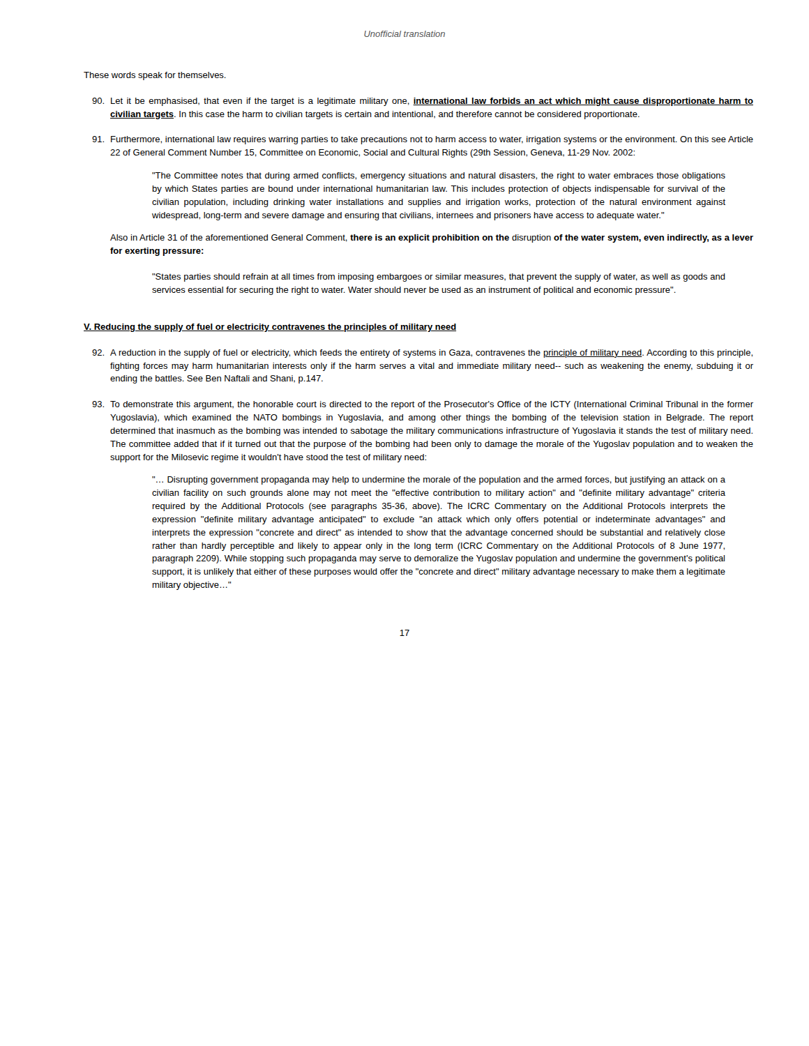Unofficial translation
These words speak for themselves.
90. Let it be emphasised, that even if the target is a legitimate military one, international law forbids an act which might cause disproportionate harm to civilian targets. In this case the harm to civilian targets is certain and intentional, and therefore cannot be considered proportionate.
91. Furthermore, international law requires warring parties to take precautions not to harm access to water, irrigation systems or the environment. On this see Article 22 of General Comment Number 15, Committee on Economic, Social and Cultural Rights (29th Session, Geneva, 11-29 Nov. 2002:
"The Committee notes that during armed conflicts, emergency situations and natural disasters, the right to water embraces those obligations by which States parties are bound under international humanitarian law. This includes protection of objects indispensable for survival of the civilian population, including drinking water installations and supplies and irrigation works, protection of the natural environment against widespread, long-term and severe damage and ensuring that civilians, internees and prisoners have access to adequate water."
Also in Article 31 of the aforementioned General Comment, there is an explicit prohibition on the disruption of the water system, even indirectly, as a lever for exerting pressure:
"States parties should refrain at all times from imposing embargoes or similar measures, that prevent the supply of water, as well as goods and services essential for securing the right to water. Water should never be used as an instrument of political and economic pressure".
V. Reducing the supply of fuel or electricity contravenes the principles of military need
92. A reduction in the supply of fuel or electricity, which feeds the entirety of systems in Gaza, contravenes the principle of military need. According to this principle, fighting forces may harm humanitarian interests only if the harm serves a vital and immediate military need-- such as weakening the enemy, subduing it or ending the battles. See Ben Naftali and Shani, p.147.
93. To demonstrate this argument, the honorable court is directed to the report of the Prosecutor's Office of the ICTY (International Criminal Tribunal in the former Yugoslavia), which examined the NATO bombings in Yugoslavia, and among other things the bombing of the television station in Belgrade. The report determined that inasmuch as the bombing was intended to sabotage the military communications infrastructure of Yugoslavia it stands the test of military need. The committee added that if it turned out that the purpose of the bombing had been only to damage the morale of the Yugoslav population and to weaken the support for the Milosevic regime it wouldn't have stood the test of military need:
"… Disrupting government propaganda may help to undermine the morale of the population and the armed forces, but justifying an attack on a civilian facility on such grounds alone may not meet the "effective contribution to military action" and "definite military advantage" criteria required by the Additional Protocols (see paragraphs 35-36, above). The ICRC Commentary on the Additional Protocols interprets the expression "definite military advantage anticipated" to exclude "an attack which only offers potential or indeterminate advantages" and interprets the expression "concrete and direct" as intended to show that the advantage concerned should be substantial and relatively close rather than hardly perceptible and likely to appear only in the long term (ICRC Commentary on the Additional Protocols of 8 June 1977, paragraph 2209). While stopping such propaganda may serve to demoralize the Yugoslav population and undermine the government's political support, it is unlikely that either of these purposes would offer the "concrete and direct" military advantage necessary to make them a legitimate military objective…"
17